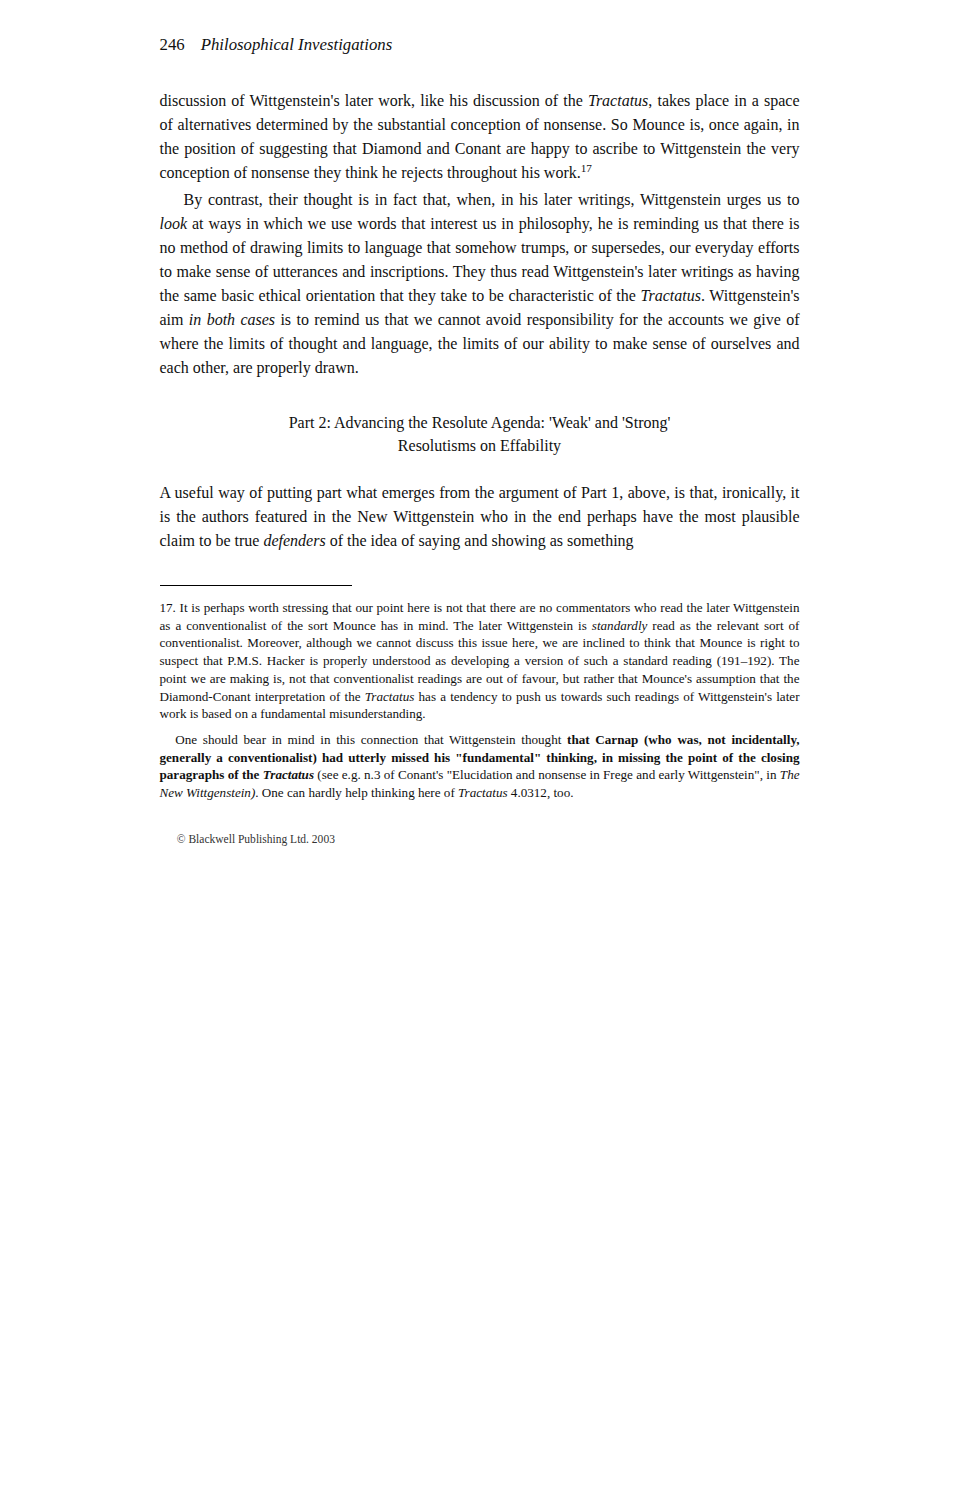246 Philosophical Investigations
discussion of Wittgenstein's later work, like his discussion of the Tractatus, takes place in a space of alternatives determined by the substantial conception of nonsense. So Mounce is, once again, in the position of suggesting that Diamond and Conant are happy to ascribe to Wittgenstein the very conception of nonsense they think he rejects throughout his work.17
By contrast, their thought is in fact that, when, in his later writings, Wittgenstein urges us to look at ways in which we use words that interest us in philosophy, he is reminding us that there is no method of drawing limits to language that somehow trumps, or supersedes, our everyday efforts to make sense of utterances and inscriptions. They thus read Wittgenstein's later writings as having the same basic ethical orientation that they take to be characteristic of the Tractatus. Wittgenstein's aim in both cases is to remind us that we cannot avoid responsibility for the accounts we give of where the limits of thought and language, the limits of our ability to make sense of ourselves and each other, are properly drawn.
Part 2: Advancing the Resolute Agenda: 'Weak' and 'Strong'
Resolutisms on Effability
A useful way of putting part what emerges from the argument of Part 1, above, is that, ironically, it is the authors featured in the New Wittgenstein who in the end perhaps have the most plausible claim to be true defenders of the idea of saying and showing as something
17. It is perhaps worth stressing that our point here is not that there are no commentators who read the later Wittgenstein as a conventionalist of the sort Mounce has in mind. The later Wittgenstein is standardly read as the relevant sort of conventionalist. Moreover, although we cannot discuss this issue here, we are inclined to think that Mounce is right to suspect that P.M.S. Hacker is properly understood as developing a version of such a standard reading (191–192). The point we are making is, not that conventionalist readings are out of favour, but rather that Mounce's assumption that the Diamond-Conant interpretation of the Tractatus has a tendency to push us towards such readings of Wittgenstein's later work is based on a fundamental misunderstanding.
One should bear in mind in this connection that Wittgenstein thought that Carnap (who was, not incidentally, generally a conventionalist) had utterly missed his "fundamental" thinking, in missing the point of the closing paragraphs of the Tractatus (see e.g. n.3 of Conant's "Elucidation and nonsense in Frege and early Wittgenstein", in The New Wittgenstein). One can hardly help thinking here of Tractatus 4.0312, too.
© Blackwell Publishing Ltd. 2003